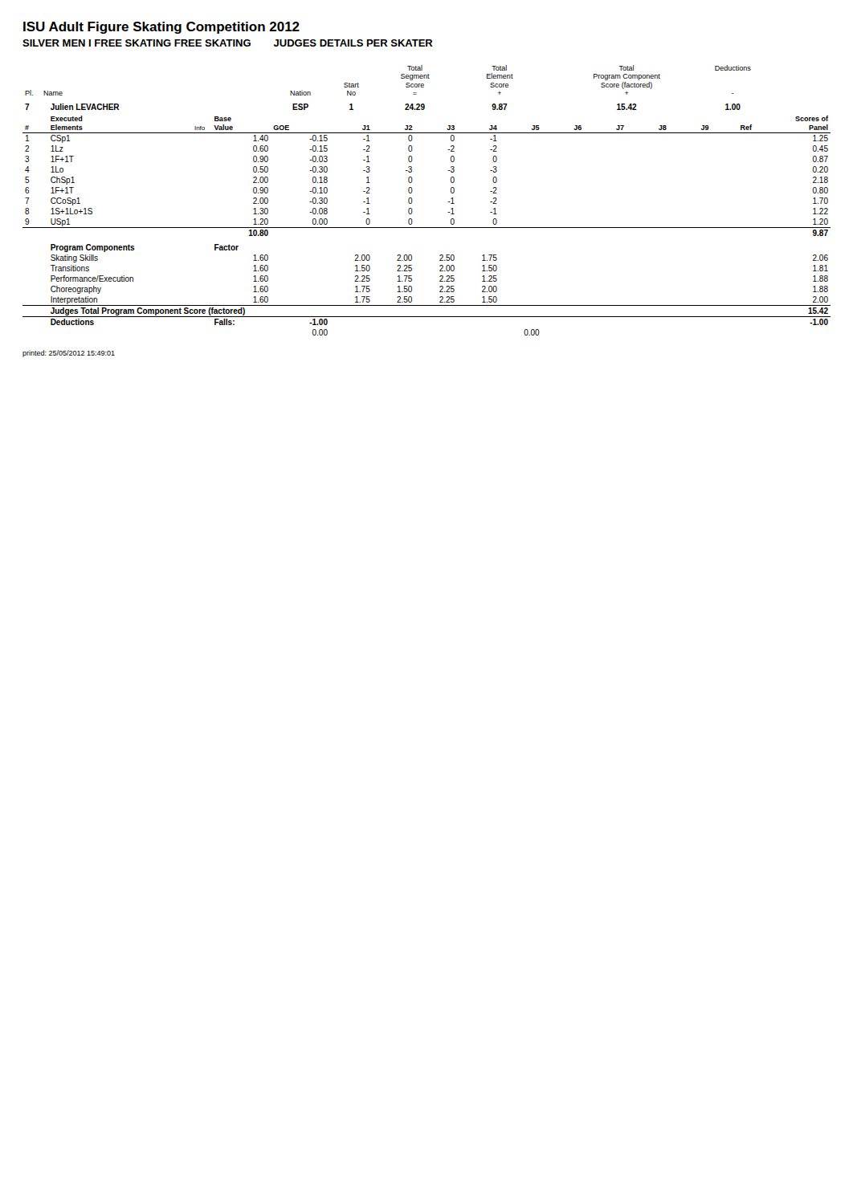ISU Adult Figure Skating Competition 2012
SILVER MEN I FREE SKATING FREE SKATING JUDGES DETAILS PER SKATER
| Pl. Name | | | Nation | Start No | Total Segment Score = | Total Element Score + | Total Program Component Score (factored) + | Deductions - |
| --- | --- | --- | --- | --- | --- | --- | --- | --- |
| 7 | Julien LEVACHER | | | ESP | 1 | 24.29 | 9.87 | 15.42 | 1.00 |
| # | Executed Elements | Info | Base Value | GOE | J1 | J2 | J3 | J4 | J5 | J6 | J7 | J8 | J9 | Ref | Scores of Panel |
| 1 | CSp1 | | 1.40 | -0.15 | -1 | 0 | 0 | -1 | | | | | | | 1.25 |
| 2 | 1Lz | | 0.60 | -0.15 | -2 | 0 | -2 | -2 | | | | | | | 0.45 |
| 3 | 1F+1T | | 0.90 | -0.03 | -1 | 0 | 0 | 0 | | | | | | | 0.87 |
| 4 | 1Lo | | 0.50 | -0.30 | -3 | -3 | -3 | -3 | | | | | | | 0.20 |
| 5 | ChSp1 | | 2.00 | 0.18 | 1 | 0 | 0 | 0 | | | | | | | 2.18 |
| 6 | 1F+1T | | 0.90 | -0.10 | -2 | 0 | 0 | -2 | | | | | | | 0.80 |
| 7 | CCoSp1 | | 2.00 | -0.30 | -1 | 0 | -1 | -2 | | | | | | | 1.70 |
| 8 | 1S+1Lo+1S | | 1.30 | -0.08 | -1 | 0 | -1 | -1 | | | | | | | 1.22 |
| 9 | USp1 | | 1.20 | 0.00 | 0 | 0 | 0 | 0 | | | | | | | 1.20 |
| | | | 10.80 | | | | | | | | | | | | 9.87 |
| | Program Components | Factor | | | | | | | | | | | | |
| | Skating Skills | 1.60 | | 2.00 | 2.00 | 2.50 | 1.75 | | | | | | | 2.06 |
| | Transitions | 1.60 | | 1.50 | 2.25 | 2.00 | 1.50 | | | | | | | 1.81 |
| | Performance/Execution | 1.60 | | 2.25 | 1.75 | 2.25 | 1.25 | | | | | | | 1.88 |
| | Choreography | 1.60 | | 1.75 | 1.50 | 2.25 | 2.00 | | | | | | | 1.88 |
| | Interpretation | 1.60 | | 1.75 | 2.50 | 2.25 | 1.50 | | | | | | | 2.00 |
| | Judges Total Program Component Score (factored) | | | | | | | | | | | 15.42 |
| | Deductions | Falls: | -1.00 | | | | | | | | | | | -1.00 |
| | | | | 0.00 | | | | | 0.00 | | | | | | |
printed: 25/05/2012 15:49:01